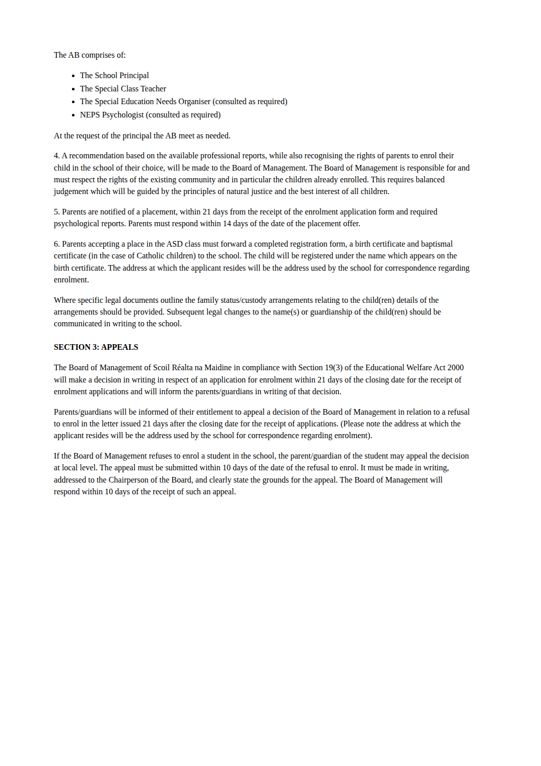The AB comprises of:
The School Principal
The Special Class Teacher
The Special Education Needs Organiser (consulted as required)
NEPS Psychologist (consulted as required)
At the request of the principal the AB meet as needed.
4. A recommendation based on the available professional reports, while also recognising the rights of parents to enrol their child in the school of their choice, will be made to the Board of Management. The Board of Management is responsible for and must respect the rights of the existing community and in particular the children already enrolled. This requires balanced judgement which will be guided by the principles of natural justice and the best interest of all children.
5. Parents are notified of a placement, within 21 days from the receipt of the enrolment application form and required psychological reports. Parents must respond within 14 days of the date of the placement offer.
6. Parents accepting a place in the ASD class must forward a completed registration form, a birth certificate and baptismal certificate (in the case of Catholic children) to the school. The child will be registered under the name which appears on the birth certificate. The address at which the applicant resides will be the address used by the school for correspondence regarding enrolment.
Where specific legal documents outline the family status/custody arrangements relating to the child(ren) details of the arrangements should be provided. Subsequent legal changes to the name(s) or guardianship of the child(ren) should be communicated in writing to the school.
SECTION 3: APPEALS
The Board of Management of Scoil Réalta na Maidine in compliance with Section 19(3) of the Educational Welfare Act 2000 will make a decision in writing in respect of an application for enrolment within 21 days of the closing date for the receipt of enrolment applications and will inform the parents/guardians in writing of that decision.
Parents/guardians will be informed of their entitlement to appeal a decision of the Board of Management in relation to a refusal to enrol in the letter issued 21 days after the closing date for the receipt of applications. (Please note the address at which the applicant resides will be the address used by the school for correspondence regarding enrolment).
If the Board of Management refuses to enrol a student in the school, the parent/guardian of the student may appeal the decision at local level. The appeal must be submitted within 10 days of the date of the refusal to enrol. It must be made in writing, addressed to the Chairperson of the Board, and clearly state the grounds for the appeal. The Board of Management will respond within 10 days of the receipt of such an appeal.